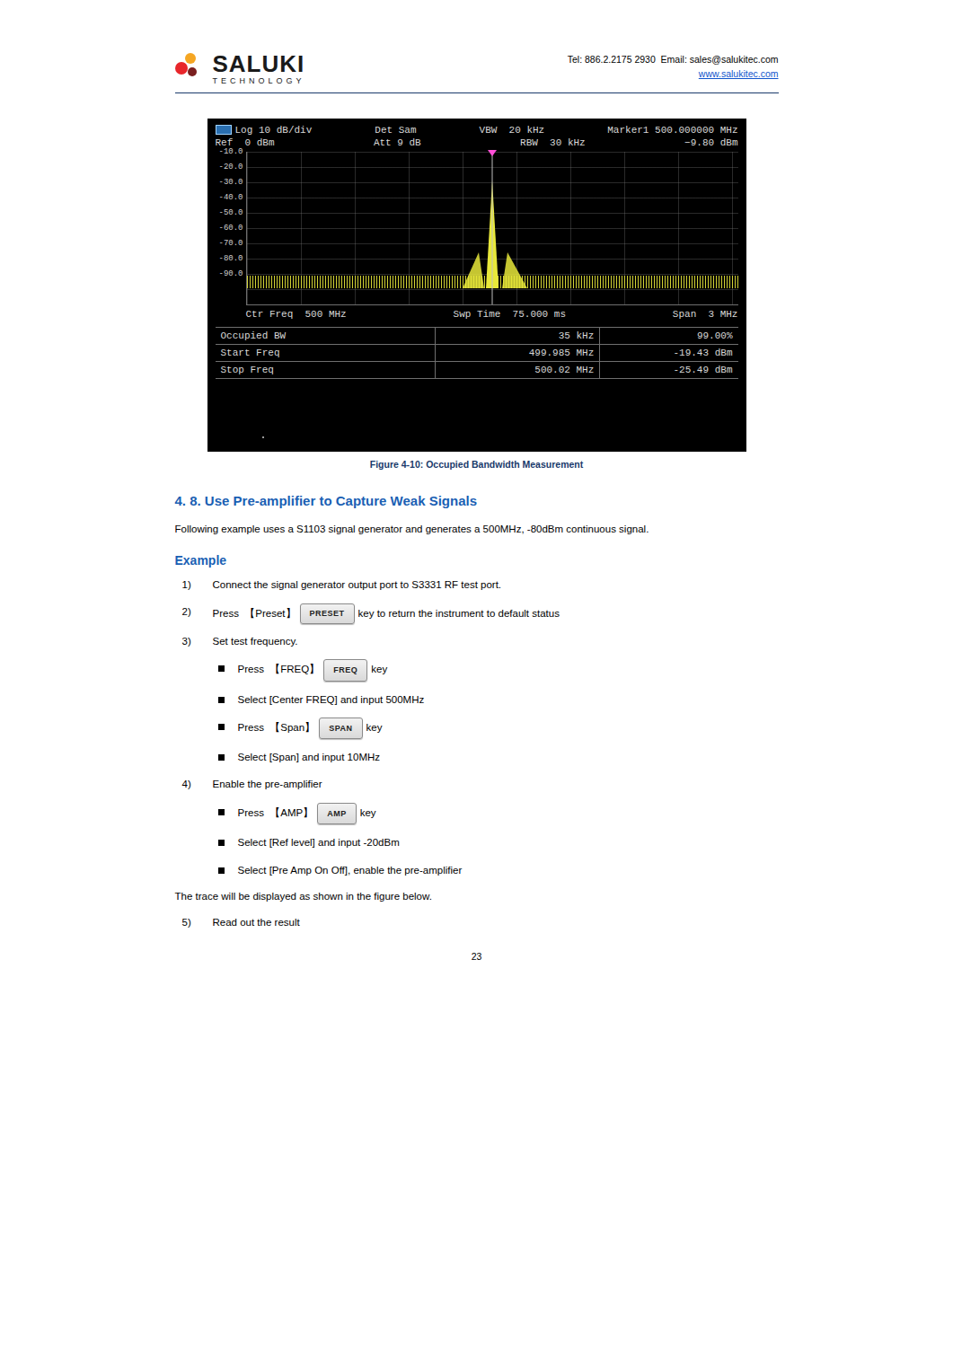SALUKI
TECHNOLOGY
Tel: 886.2.2175 2930 Email: sales@salukitec.com
www.salukitec.com
Log 10 dB/div
Det Sam
VBW 20 kHz
Marker1 500.000000 MHz
Ref 0 dBm
Att 9 dB
RBW 30 kHz
−9.80 dBm
-10.0 -20.0 -30.0 -40.0 -50.0 -60.0 -70.0 -80.0 -90.0
Ctr Freq 500 MHz
Swp Time 75.000 ms
Span 3 MHz
Occupied BW
35 kHz
99.00%
Start Freq
499.985 MHz
-19.43 dBm
Stop Freq
500.02 MHz
-25.49 dBm
Figure 4-10: Occupied Bandwidth Measurement
4. 8. Use Pre-amplifier to Capture Weak Signals
Following example uses a S1103 signal generator and generates a 500MHz, -80dBm continuous signal.
Example
Connect the signal generator output port to S3331 RF test port.
Press 【Preset】PRESETkey to return the instrument to default status
Set test frequency.
Press 【FREQ】FREQkey
Select [Center FREQ] and input 500MHz
Press 【Span】SPANkey
Select [Span] and input 10MHz
Enable the pre-amplifier
Press 【AMP】AMPkey
Select [Ref level] and input -20dBm
Select [Pre Amp On Off], enable the pre-amplifier
The trace will be displayed as shown in the figure below.
Read out the result
23